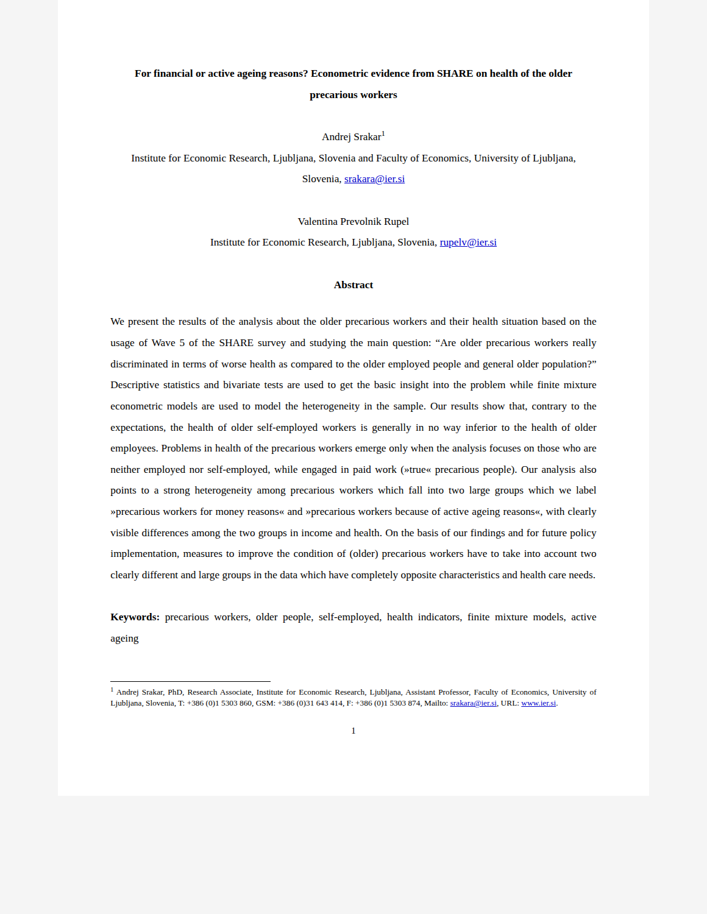For financial or active ageing reasons? Econometric evidence from SHARE on health of the older precarious workers
Andrej Srakar1
Institute for Economic Research, Ljubljana, Slovenia and Faculty of Economics, University of Ljubljana, Slovenia, srakara@ier.si
Valentina Prevolnik Rupel
Institute for Economic Research, Ljubljana, Slovenia, rupelv@ier.si
Abstract
We present the results of the analysis about the older precarious workers and their health situation based on the usage of Wave 5 of the SHARE survey and studying the main question: “Are older precarious workers really discriminated in terms of worse health as compared to the older employed people and general older population?” Descriptive statistics and bivariate tests are used to get the basic insight into the problem while finite mixture econometric models are used to model the heterogeneity in the sample. Our results show that, contrary to the expectations, the health of older self-employed workers is generally in no way inferior to the health of older employees. Problems in health of the precarious workers emerge only when the analysis focuses on those who are neither employed nor self-employed, while engaged in paid work (»true« precarious people). Our analysis also points to a strong heterogeneity among precarious workers which fall into two large groups which we label »precarious workers for money reasons« and »precarious workers because of active ageing reasons«, with clearly visible differences among the two groups in income and health. On the basis of our findings and for future policy implementation, measures to improve the condition of (older) precarious workers have to take into account two clearly different and large groups in the data which have completely opposite characteristics and health care needs.
Keywords: precarious workers, older people, self-employed, health indicators, finite mixture models, active ageing
1 Andrej Srakar, PhD, Research Associate, Institute for Economic Research, Ljubljana, Assistant Professor, Faculty of Economics, University of Ljubljana, Slovenia, T: +386 (0)1 5303 860, GSM: +386 (0)31 643 414, F: +386 (0)1 5303 874, Mailto: srakara@ier.si, URL: www.ier.si.
1